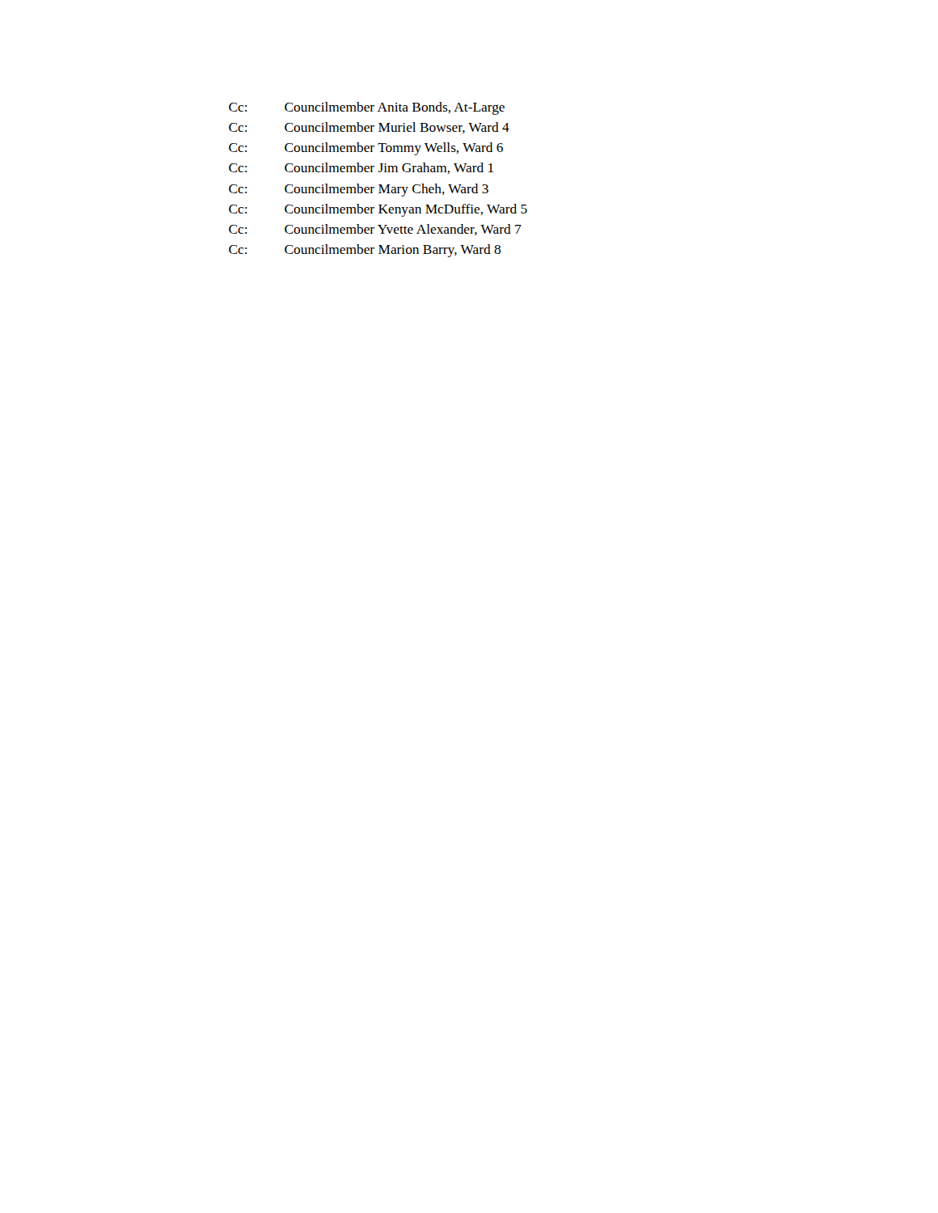| Cc: | Councilmember Anita Bonds, At-Large |
| Cc: | Councilmember Muriel Bowser, Ward 4 |
| Cc: | Councilmember Tommy Wells, Ward 6 |
| Cc: | Councilmember Jim Graham, Ward 1 |
| Cc: | Councilmember Mary Cheh, Ward 3 |
| Cc: | Councilmember Kenyan McDuffie, Ward 5 |
| Cc: | Councilmember Yvette Alexander, Ward 7 |
| Cc: | Councilmember Marion Barry, Ward 8 |